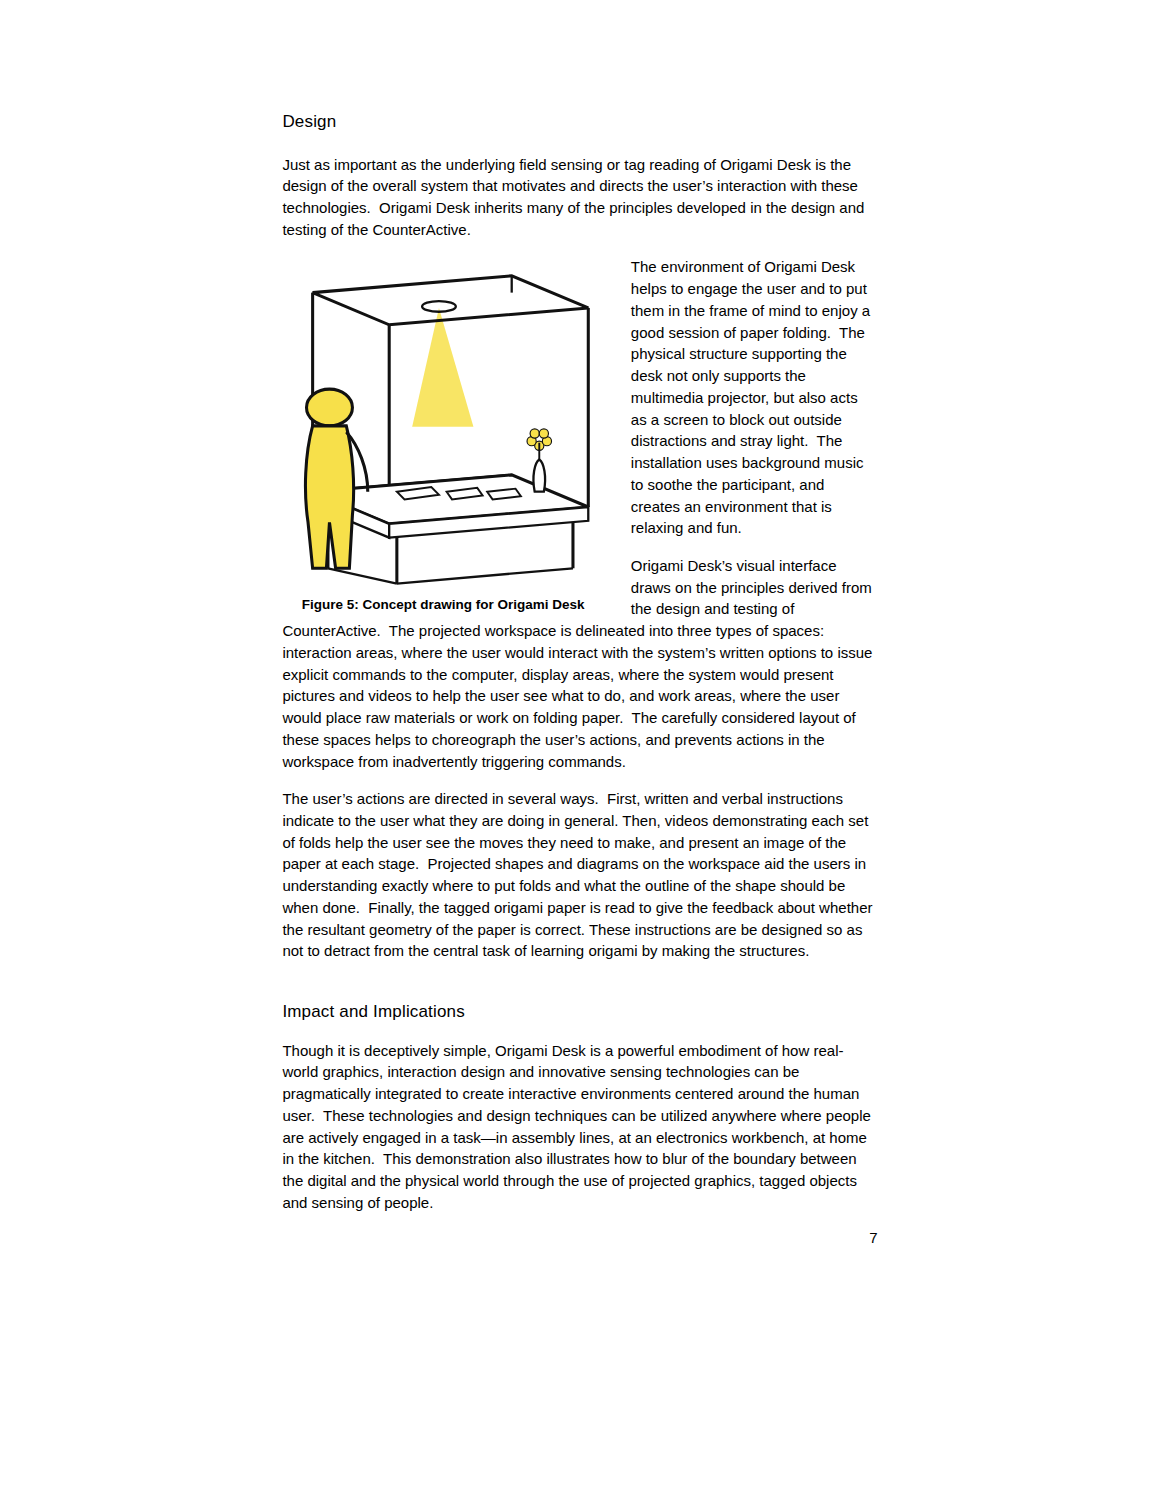Design
Just as important as the underlying field sensing or tag reading of Origami Desk is the design of the overall system that motivates and directs the user’s interaction with these technologies. Origami Desk inherits many of the principles developed in the design and testing of the CounterActive.
Figure 5: Concept drawing for Origami Desk
The environment of Origami Desk helps to engage the user and to put them in the frame of mind to enjoy a good session of paper folding. The physical structure supporting the desk not only supports the multimedia projector, but also acts as a screen to block out outside distractions and stray light. The installation uses background music to soothe the participant, and creates an environment that is relaxing and fun.
Origami Desk’s visual interface draws on the principles derived from the design and testing of CounterActive. The projected workspace is delineated into three types of spaces: interaction areas, where the user would interact with the system’s written options to issue explicit commands to the computer, display areas, where the system would present pictures and videos to help the user see what to do, and work areas, where the user would place raw materials or work on folding paper. The carefully considered layout of these spaces helps to choreograph the user’s actions, and prevents actions in the workspace from inadvertently triggering commands.
The user’s actions are directed in several ways. First, written and verbal instructions indicate to the user what they are doing in general. Then, videos demonstrating each set of folds help the user see the moves they need to make, and present an image of the paper at each stage. Projected shapes and diagrams on the workspace aid the users in understanding exactly where to put folds and what the outline of the shape should be when done. Finally, the tagged origami paper is read to give the feedback about whether the resultant geometry of the paper is correct. These instructions are be designed so as not to detract from the central task of learning origami by making the structures.
Impact and Implications
Though it is deceptively simple, Origami Desk is a powerful embodiment of how real-world graphics, interaction design and innovative sensing technologies can be pragmatically integrated to create interactive environments centered around the human user. These technologies and design techniques can be utilized anywhere where people are actively engaged in a task—in assembly lines, at an electronics workbench, at home in the kitchen. This demonstration also illustrates how to blur of the boundary between the digital and the physical world through the use of projected graphics, tagged objects and sensing of people.
7